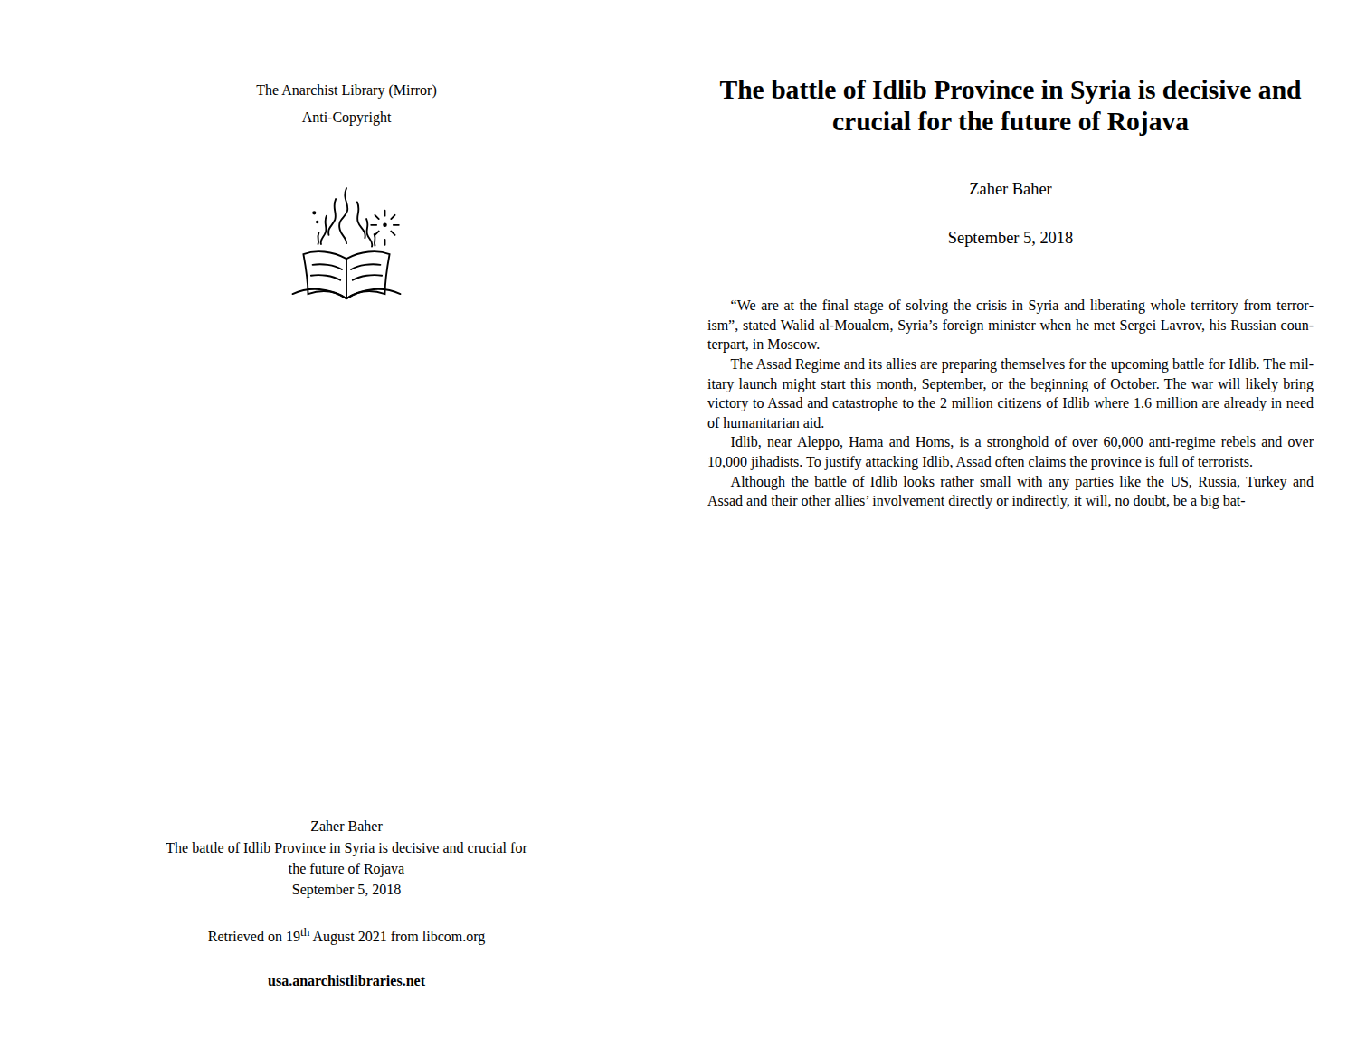The Anarchist Library (Mirror) Anti-Copyright
Zaher Baher The battle of Idlib Province in Syria is decisive and crucial for
the future of Rojava September 5, 2018 Retrieved on 19th August 2021 from libcom.org usa.anarchistlibraries.net
The battle of Idlib Province in Syria is decisive and crucial for the future of Rojava
Zaher Baher
September 5, 2018
“We are at the final stage of solving the crisis in Syria and liberating whole territory from terrorism”, stated Walid al-Moualem, Syria’s foreign minister when he met Sergei Lavrov, his Russian counterpart, in Moscow.
The Assad Regime and its allies are preparing themselves for the upcoming battle for Idlib. The military launch might start this month, September, or the beginning of October. The war will likely bring victory to Assad and catastrophe to the 2 million citizens of Idlib where 1.6 million are already in need of humanitarian aid.
Idlib, near Aleppo, Hama and Homs, is a stronghold of over 60,000 anti-regime rebels and over 10,000 jihadists. To justify attacking Idlib, Assad often claims the province is full of terrorists.
Although the battle of Idlib looks rather small with any parties like the US, Russia, Turkey and Assad and their other allies’ involvement directly or indirectly, it will, no doubt, be a big bat-